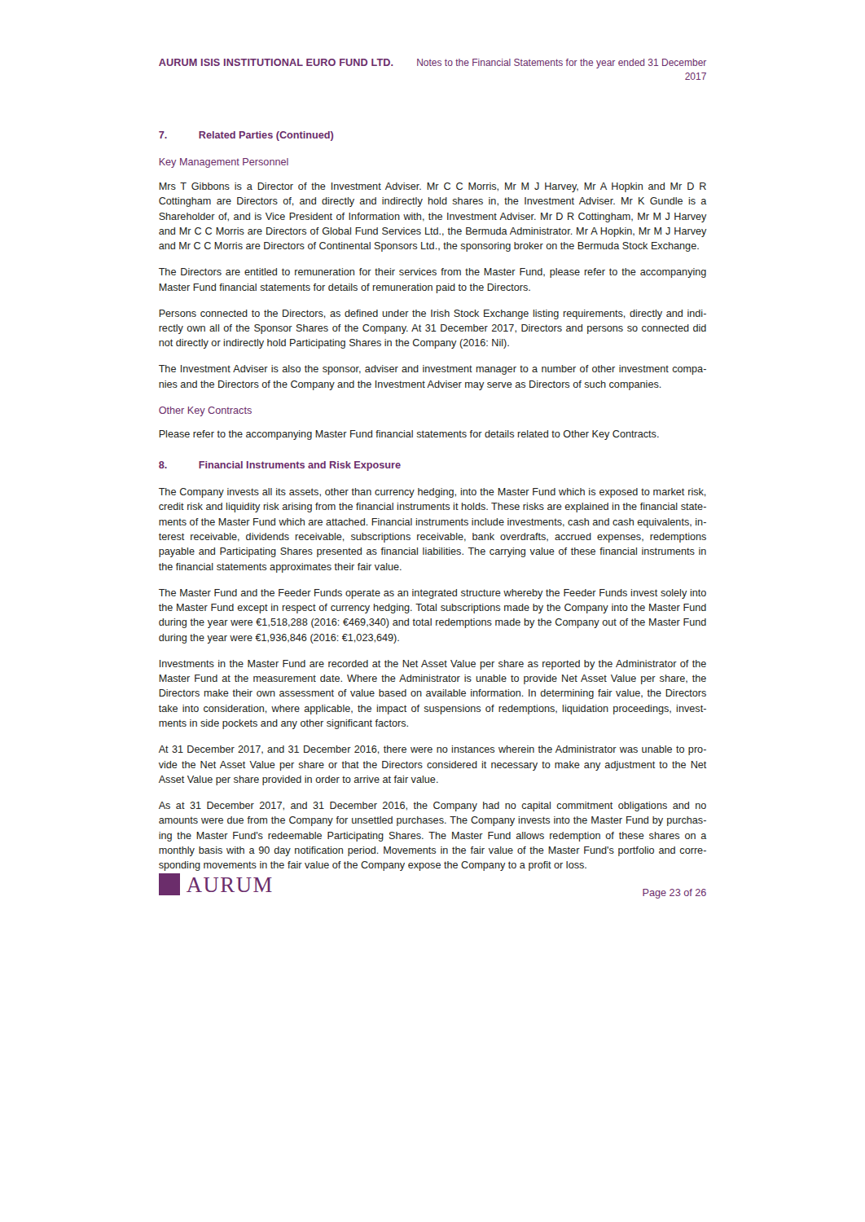AURUM ISIS INSTITUTIONAL EURO FUND LTD.
Notes to the Financial Statements for the year ended 31 December 2017
7. Related Parties (Continued)
Key Management Personnel
Mrs T Gibbons is a Director of the Investment Adviser. Mr C C Morris, Mr M J Harvey, Mr A Hopkin and Mr D R Cottingham are Directors of, and directly and indirectly hold shares in, the Investment Adviser. Mr K Gundle is a Shareholder of, and is Vice President of Information with, the Investment Adviser. Mr D R Cottingham, Mr M J Harvey and Mr C C Morris are Directors of Global Fund Services Ltd., the Bermuda Administrator. Mr A Hopkin, Mr M J Harvey and Mr C C Morris are Directors of Continental Sponsors Ltd., the sponsoring broker on the Bermuda Stock Exchange.
The Directors are entitled to remuneration for their services from the Master Fund, please refer to the accompanying Master Fund financial statements for details of remuneration paid to the Directors.
Persons connected to the Directors, as defined under the Irish Stock Exchange listing requirements, directly and indirectly own all of the Sponsor Shares of the Company. At 31 December 2017, Directors and persons so connected did not directly or indirectly hold Participating Shares in the Company (2016: Nil).
The Investment Adviser is also the sponsor, adviser and investment manager to a number of other investment companies and the Directors of the Company and the Investment Adviser may serve as Directors of such companies.
Other Key Contracts
Please refer to the accompanying Master Fund financial statements for details related to Other Key Contracts.
8. Financial Instruments and Risk Exposure
The Company invests all its assets, other than currency hedging, into the Master Fund which is exposed to market risk, credit risk and liquidity risk arising from the financial instruments it holds. These risks are explained in the financial statements of the Master Fund which are attached. Financial instruments include investments, cash and cash equivalents, interest receivable, dividends receivable, subscriptions receivable, bank overdrafts, accrued expenses, redemptions payable and Participating Shares presented as financial liabilities. The carrying value of these financial instruments in the financial statements approximates their fair value.
The Master Fund and the Feeder Funds operate as an integrated structure whereby the Feeder Funds invest solely into the Master Fund except in respect of currency hedging. Total subscriptions made by the Company into the Master Fund during the year were €1,518,288 (2016: €469,340) and total redemptions made by the Company out of the Master Fund during the year were €1,936,846 (2016: €1,023,649).
Investments in the Master Fund are recorded at the Net Asset Value per share as reported by the Administrator of the Master Fund at the measurement date. Where the Administrator is unable to provide Net Asset Value per share, the Directors make their own assessment of value based on available information. In determining fair value, the Directors take into consideration, where applicable, the impact of suspensions of redemptions, liquidation proceedings, investments in side pockets and any other significant factors.
At 31 December 2017, and 31 December 2016, there were no instances wherein the Administrator was unable to provide the Net Asset Value per share or that the Directors considered it necessary to make any adjustment to the Net Asset Value per share provided in order to arrive at fair value.
As at 31 December 2017, and 31 December 2016, the Company had no capital commitment obligations and no amounts were due from the Company for unsettled purchases. The Company invests into the Master Fund by purchasing the Master Fund's redeemable Participating Shares. The Master Fund allows redemption of these shares on a monthly basis with a 90 day notification period. Movements in the fair value of the Master Fund's portfolio and corresponding movements in the fair value of the Company expose the Company to a profit or loss.
AURUM
Page 23 of 26